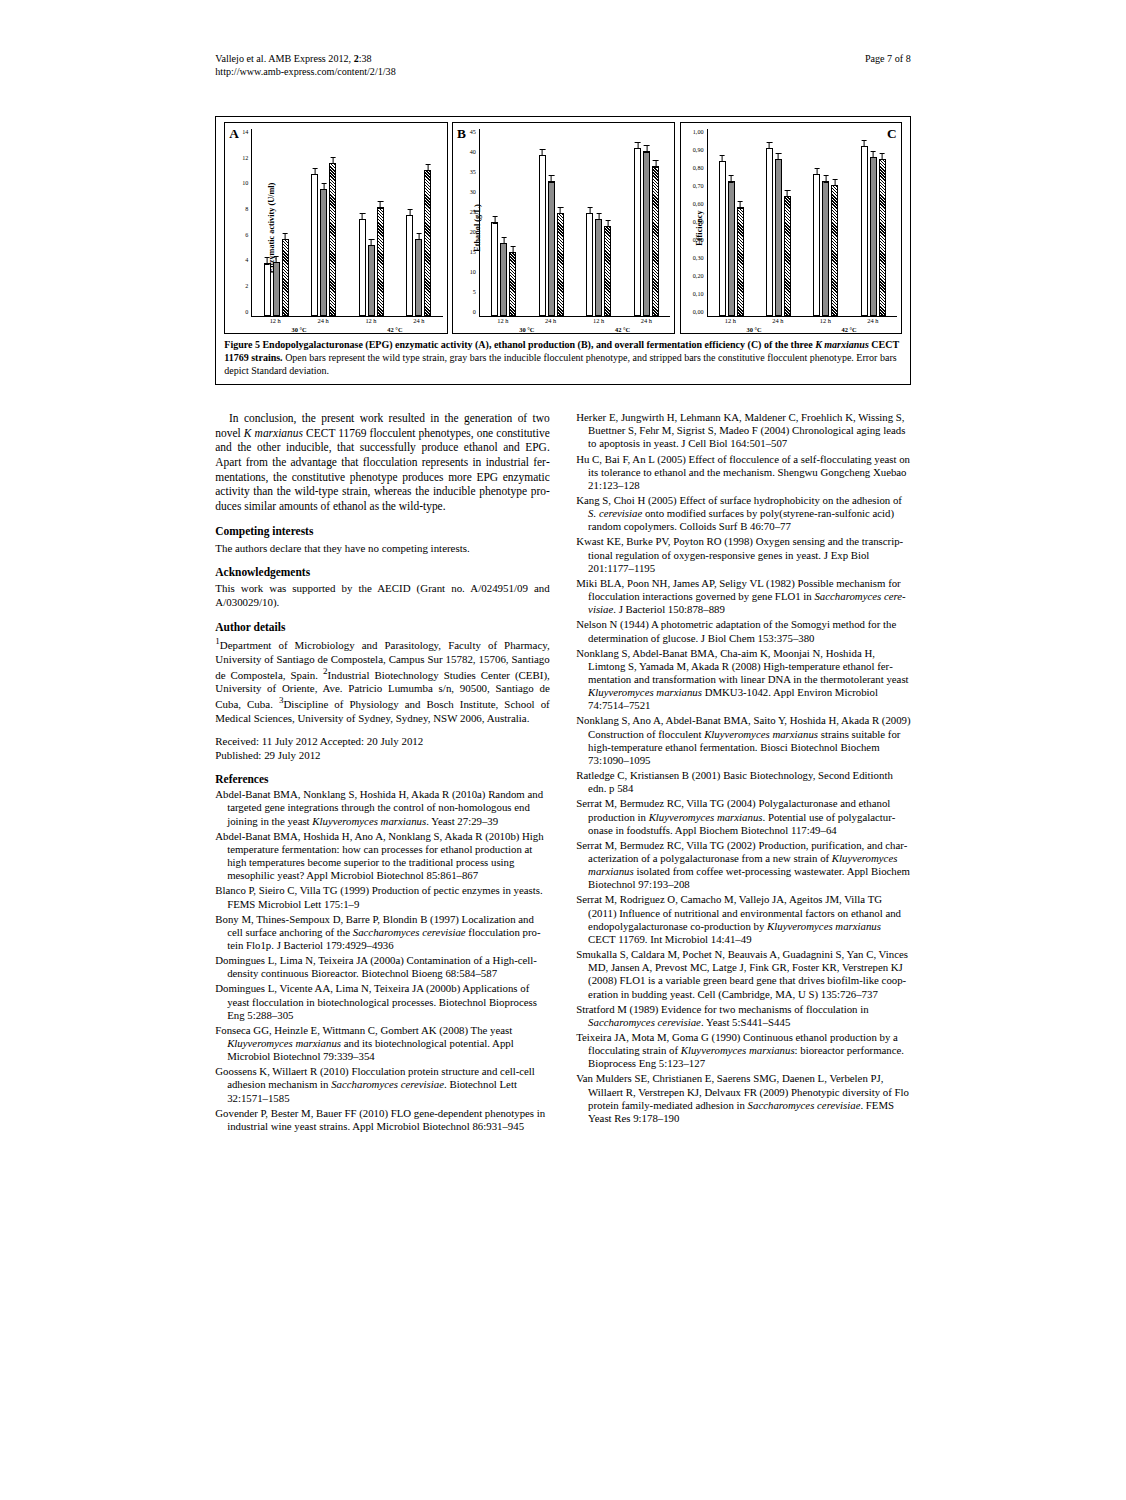Vallejo et al. AMB Express 2012, 2:38
http://www.amb-express.com/content/2/1/38
Page 7 of 8
A
Enzymatic activity (U/ml)
14121086420
12 h 24 h 12 h 24 h
30 °C 42 °C
B
Ethanol (g/L)
454035302520151050
12 h 24 h 12 h 24 h
30 °C 42 °C
C
Efficiency
1,000,900,800,700,600,500,400,300,200,100,00
12 h 24 h 12 h 24 h
30 °C 42 °C
Figure 5 Endopolygalacturonase (EPG) enzymatic activity (A), ethanol production (B), and overall fermentation efficiency (C) of the three K marxianus CECT 11769 strains. Open bars represent the wild type strain, gray bars the inducible flocculent phenotype, and stripped bars the constitutive flocculent phenotype. Error bars depict Standard deviation.
In conclusion, the present work resulted in the generation of two novel K marxianus CECT 11769 flocculent phenotypes, one constitutive and the other inducible, that successfully produce ethanol and EPG. Apart from the advantage that flocculation represents in industrial fermentations, the constitutive phenotype produces more EPG enzymatic activity than the wild-type strain, whereas the inducible phenotype produces similar amounts of ethanol as the wild-type.
Competing interests
The authors declare that they have no competing interests.
Acknowledgements
This work was supported by the AECID (Grant no. A/024951/09 and A/030029/10).
Author details
1Department of Microbiology and Parasitology, Faculty of Pharmacy, University of Santiago de Compostela, Campus Sur 15782, 15706, Santiago de Compostela, Spain. 2Industrial Biotechnology Studies Center (CEBI), University of Oriente, Ave. Patricio Lumumba s/n, 90500, Santiago de Cuba, Cuba. 3Discipline of Physiology and Bosch Institute, School of Medical Sciences, University of Sydney, Sydney, NSW 2006, Australia.
Received: 11 July 2012 Accepted: 20 July 2012
Published: 29 July 2012
References
Abdel-Banat BMA, Nonklang S, Hoshida H, Akada R (2010a) Random and targeted gene integrations through the control of non-homologous end joining in the yeast Kluyveromyces marxianus. Yeast 27:29–39
Abdel-Banat BMA, Hoshida H, Ano A, Nonklang S, Akada R (2010b) High temperature fermentation: how can processes for ethanol production at high temperatures become superior to the traditional process using mesophilic yeast? Appl Microbiol Biotechnol 85:861–867
Blanco P, Sieiro C, Villa TG (1999) Production of pectic enzymes in yeasts. FEMS Microbiol Lett 175:1–9
Bony M, Thines-Sempoux D, Barre P, Blondin B (1997) Localization and cell surface anchoring of the Saccharomyces cerevisiae flocculation protein Flo1p. J Bacteriol 179:4929–4936
Domingues L, Lima N, Teixeira JA (2000a) Contamination of a High-cell-density continuous Bioreactor. Biotechnol Bioeng 68:584–587
Domingues L, Vicente AA, Lima N, Teixeira JA (2000b) Applications of yeast flocculation in biotechnological processes. Biotechnol Bioprocess Eng 5:288–305
Fonseca GG, Heinzle E, Wittmann C, Gombert AK (2008) The yeast Kluyveromyces marxianus and its biotechnological potential. Appl Microbiol Biotechnol 79:339–354
Goossens K, Willaert R (2010) Flocculation protein structure and cell-cell adhesion mechanism in Saccharomyces cerevisiae. Biotechnol Lett 32:1571–1585
Govender P, Bester M, Bauer FF (2010) FLO gene-dependent phenotypes in industrial wine yeast strains. Appl Microbiol Biotechnol 86:931–945
Herker E, Jungwirth H, Lehmann KA, Maldener C, Froehlich K, Wissing S, Buettner S, Fehr M, Sigrist S, Madeo F (2004) Chronological aging leads to apoptosis in yeast. J Cell Biol 164:501–507
Hu C, Bai F, An L (2005) Effect of flocculence of a self-flocculating yeast on its tolerance to ethanol and the mechanism. Shengwu Gongcheng Xuebao 21:123–128
Kang S, Choi H (2005) Effect of surface hydrophobicity on the adhesion of S. cerevisiae onto modified surfaces by poly(styrene-ran-sulfonic acid) random copolymers. Colloids Surf B 46:70–77
Kwast KE, Burke PV, Poyton RO (1998) Oxygen sensing and the transcriptional regulation of oxygen-responsive genes in yeast. J Exp Biol 201:1177–1195
Miki BLA, Poon NH, James AP, Seligy VL (1982) Possible mechanism for flocculation interactions governed by gene FLO1 in Saccharomyces cerevisiae. J Bacteriol 150:878–889
Nelson N (1944) A photometric adaptation of the Somogyi method for the determination of glucose. J Biol Chem 153:375–380
Nonklang S, Abdel-Banat BMA, Cha-aim K, Moonjai N, Hoshida H, Limtong S, Yamada M, Akada R (2008) High-temperature ethanol fermentation and transformation with linear DNA in the thermotolerant yeast Kluyveromyces marxianus DMKU3-1042. Appl Environ Microbiol 74:7514–7521
Nonklang S, Ano A, Abdel-Banat BMA, Saito Y, Hoshida H, Akada R (2009) Construction of flocculent Kluyveromyces marxianus strains suitable for high-temperature ethanol fermentation. Biosci Biotechnol Biochem 73:1090–1095
Ratledge C, Kristiansen B (2001) Basic Biotechnology, Second Editionth edn. p 584
Serrat M, Bermudez RC, Villa TG (2004) Polygalacturonase and ethanol production in Kluyveromyces marxianus. Potential use of polygalacturonase in foodstuffs. Appl Biochem Biotechnol 117:49–64
Serrat M, Bermudez RC, Villa TG (2002) Production, purification, and characterization of a polygalacturonase from a new strain of Kluyveromyces marxianus isolated from coffee wet-processing wastewater. Appl Biochem Biotechnol 97:193–208
Serrat M, Rodriguez O, Camacho M, Vallejo JA, Ageitos JM, Villa TG (2011) Influence of nutritional and environmental factors on ethanol and endopolygalacturonase co-production by Kluyveromyces marxianus CECT 11769. Int Microbiol 14:41–49
Smukalla S, Caldara M, Pochet N, Beauvais A, Guadagnini S, Yan C, Vinces MD, Jansen A, Prevost MC, Latge J, Fink GR, Foster KR, Verstrepen KJ (2008) FLO1 is a variable green beard gene that drives biofilm-like cooperation in budding yeast. Cell (Cambridge, MA, U S) 135:726–737
Stratford M (1989) Evidence for two mechanisms of flocculation in Saccharomyces cerevisiae. Yeast 5:S441–S445
Teixeira JA, Mota M, Goma G (1990) Continuous ethanol production by a flocculating strain of Kluyveromyces marxianus: bioreactor performance. Bioprocess Eng 5:123–127
Van Mulders SE, Christianen E, Saerens SMG, Daenen L, Verbelen PJ, Willaert R, Verstrepen KJ, Delvaux FR (2009) Phenotypic diversity of Flo protein family-mediated adhesion in Saccharomyces cerevisiae. FEMS Yeast Res 9:178–190